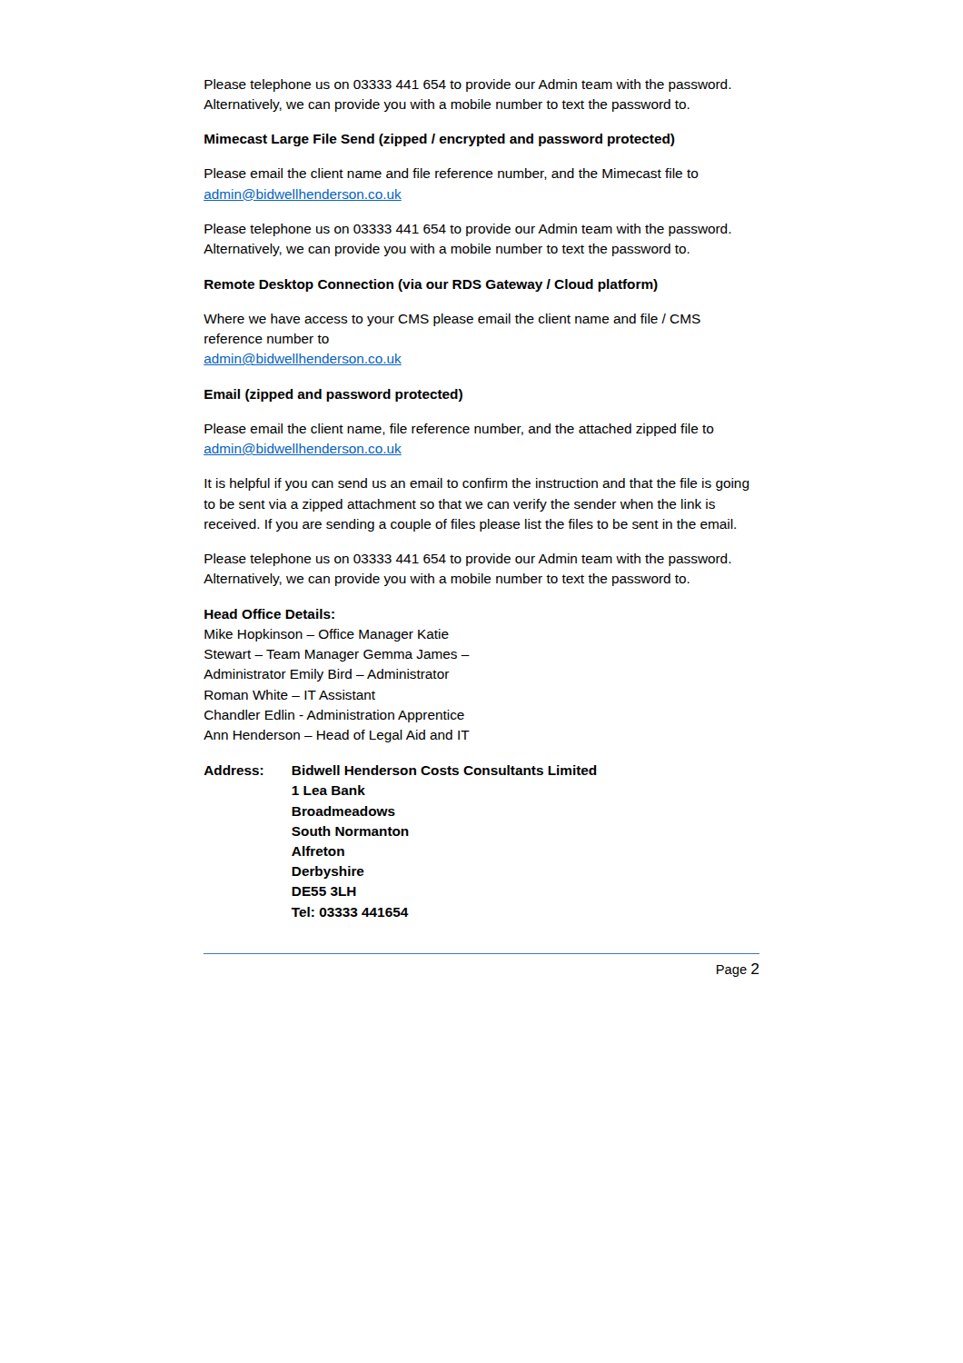Please telephone us on 03333 441 654 to provide our Admin team with the password. Alternatively, we can provide you with a mobile number to text the password to.
Mimecast Large File Send (zipped / encrypted and password protected)
Please email the client name and file reference number, and the Mimecast file to
admin@bidwellhenderson.co.uk
Please telephone us on 03333 441 654 to provide our Admin team with the password. Alternatively, we can provide you with a mobile number to text the password to.
Remote Desktop Connection (via our RDS Gateway / Cloud platform)
Where we have access to your CMS please email the client name and file / CMS reference number to
admin@bidwellhenderson.co.uk
Email (zipped and password protected)
Please email the client name, file reference number, and the attached zipped file to
admin@bidwellhenderson.co.uk
It is helpful if you can send us an email to confirm the instruction and that the file is going to be sent via a zipped attachment so that we can verify the sender when the link is received. If you are sending a couple of files please list the files to be sent in the email.
Please telephone us on 03333 441 654 to provide our Admin team with the password. Alternatively, we can provide you with a mobile number to text the password to.
Head Office Details:
Mike Hopkinson – Office Manager Katie
Stewart – Team Manager Gemma James –
Administrator Emily Bird – Administrator
Roman White – IT Assistant
Chandler Edlin - Administration Apprentice
Ann Henderson – Head of Legal Aid and IT
Address:
Bidwell Henderson Costs Consultants Limited
1 Lea Bank
Broadmeadows
South Normanton
Alfreton
Derbyshire
DE55 3LH
Tel: 03333 441654
Page 2